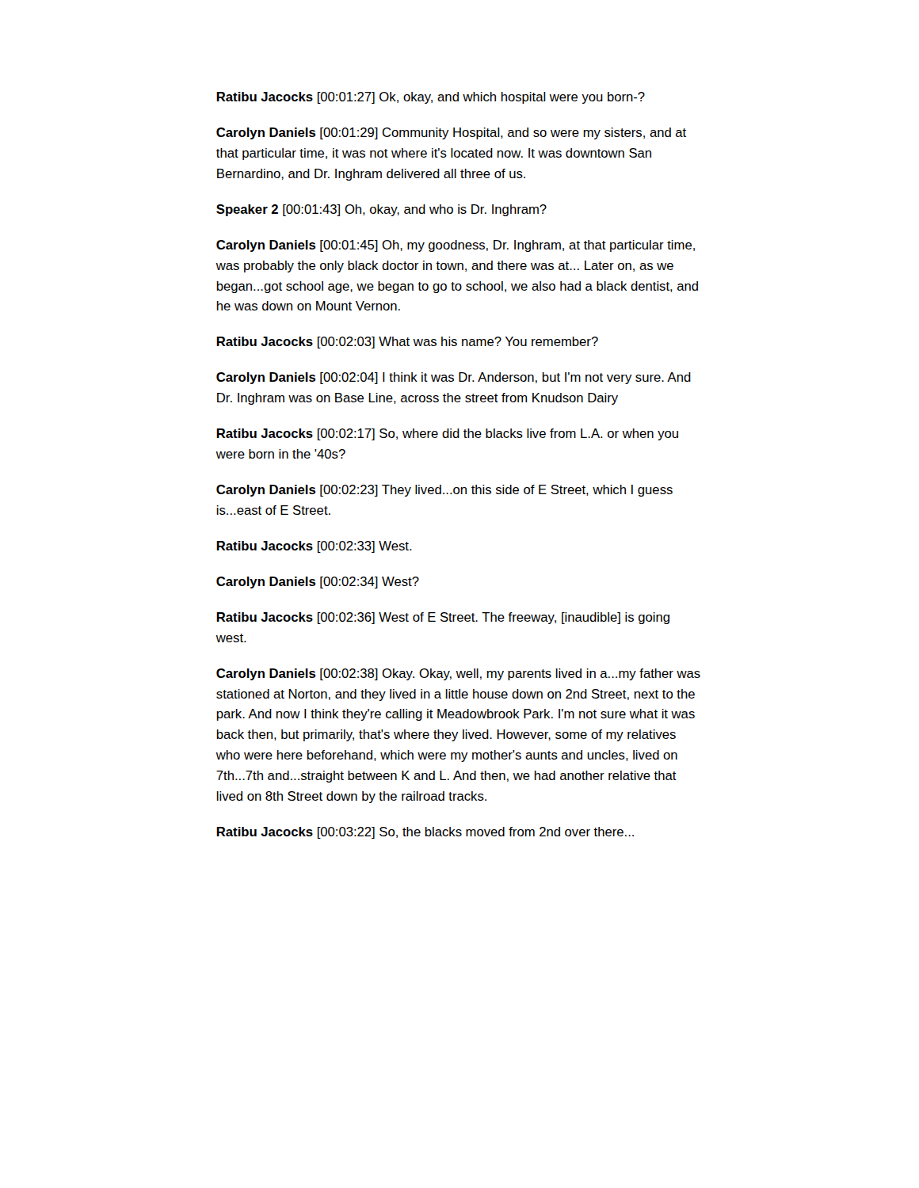Ratibu Jacocks [00:01:27] Ok, okay, and which hospital were you born-?
Carolyn Daniels [00:01:29] Community Hospital, and so were my sisters, and at that particular time, it was not where it's located now. It was downtown San Bernardino, and Dr. Inghram delivered all three of us.
Speaker 2 [00:01:43] Oh, okay, and who is Dr. Inghram?
Carolyn Daniels [00:01:45] Oh, my goodness, Dr. Inghram, at that particular time, was probably the only black doctor in town, and there was at... Later on, as we began...got school age, we began to go to school, we also had a black dentist, and he was down on Mount Vernon.
Ratibu Jacocks [00:02:03] What was his name? You remember?
Carolyn Daniels [00:02:04] I think it was Dr. Anderson, but I'm not very sure. And Dr. Inghram was on Base Line, across the street from Knudson Dairy
Ratibu Jacocks [00:02:17] So, where did the blacks live from L.A. or when you were born in the '40s?
Carolyn Daniels [00:02:23] They lived...on this side of E Street, which I guess is...east of E Street.
Ratibu Jacocks [00:02:33] West.
Carolyn Daniels [00:02:34] West?
Ratibu Jacocks [00:02:36] West of E Street. The freeway, [inaudible] is going west.
Carolyn Daniels [00:02:38] Okay. Okay, well, my parents lived in a...my father was stationed at Norton, and they lived in a little house down on 2nd Street, next to the park. And now I think they're calling it Meadowbrook Park. I'm not sure what it was back then, but primarily, that's where they lived. However, some of my relatives who were here beforehand, which were my mother's aunts and uncles, lived on 7th...7th and...straight between K and L. And then, we had another relative that lived on 8th Street down by the railroad tracks.
Ratibu Jacocks [00:03:22] So, the blacks moved from 2nd over there...